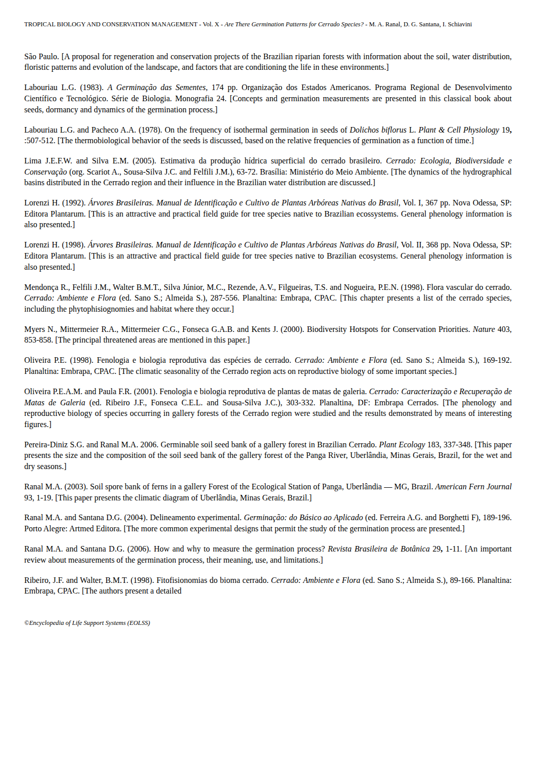TROPICAL BIOLOGY AND CONSERVATION MANAGEMENT - Vol. X - Are There Germination Patterns for Cerrado Species? - M. A. Ranal, D. G. Santana, I. Schiavini
São Paulo. [A proposal for regeneration and conservation projects of the Brazilian riparian forests with information about the soil, water distribution, floristic patterns and evolution of the landscape, and factors that are conditioning the life in these environments.]
Labouriau L.G. (1983). A Germinação das Sementes, 174 pp. Organização dos Estados Americanos. Programa Regional de Desenvolvimento Científico e Tecnológico. Série de Biologia. Monografia 24. [Concepts and germination measurements are presented in this classical book about seeds, dormancy and dynamics of the germination process.]
Labouriau L.G. and Pacheco A.A. (1978). On the frequency of isothermal germination in seeds of Dolichos biflorus L. Plant & Cell Physiology 19, :507-512. [The thermobiological behavior of the seeds is discussed, based on the relative frequencies of germination as a function of time.]
Lima J.E.F.W. and Silva E.M. (2005). Estimativa da produção hídrica superficial do cerrado brasileiro. Cerrado: Ecologia, Biodiversidade e Conservação (org. Scariot A., Sousa-Silva J.C. and Felfili J.M.), 63-72. Brasília: Ministério do Meio Ambiente. [The dynamics of the hydrographical basins distributed in the Cerrado region and their influence in the Brazilian water distribution are discussed.]
Lorenzi H. (1992). Árvores Brasileiras. Manual de Identificação e Cultivo de Plantas Arbóreas Nativas do Brasil, Vol. I, 367 pp. Nova Odessa, SP: Editora Plantarum. [This is an attractive and practical field guide for tree species native to Brazilian ecossystems. General phenology information is also presented.]
Lorenzi H. (1998). Árvores Brasileiras. Manual de Identificação e Cultivo de Plantas Arbóreas Nativas do Brasil, Vol. II, 368 pp. Nova Odessa, SP: Editora Plantarum. [This is an attractive and practical field guide for tree species native to Brazilian ecosystems. General phenology information is also presented.]
Mendonça R., Felfili J.M., Walter B.M.T., Silva Júnior, M.C., Rezende, A.V., Filgueiras, T.S. and Nogueira, P.E.N. (1998). Flora vascular do cerrado. Cerrado: Ambiente e Flora (ed. Sano S.; Almeida S.), 287-556. Planaltina: Embrapa, CPAC. [This chapter presents a list of the cerrado species, including the phytophisiognomies and habitat where they occur.]
Myers N., Mittermeier R.A., Mittermeier C.G., Fonseca G.A.B. and Kents J. (2000). Biodiversity Hotspots for Conservation Priorities. Nature 403, 853-858. [The principal threatened areas are mentioned in this paper.]
Oliveira P.E. (1998). Fenologia e biologia reprodutiva das espécies de cerrado. Cerrado: Ambiente e Flora (ed. Sano S.; Almeida S.), 169-192. Planaltina: Embrapa, CPAC. [The climatic seasonality of the Cerrado region acts on reproductive biology of some important species.]
Oliveira P.E.A.M. and Paula F.R. (2001). Fenologia e biologia reprodutiva de plantas de matas de galeria. Cerrado: Caracterização e Recuperação de Matas de Galeria (ed. Ribeiro J.F., Fonseca C.E.L. and Sousa-Silva J.C.), 303-332. Planaltina, DF: Embrapa Cerrados. [The phenology and reproductive biology of species occurring in gallery forests of the Cerrado region were studied and the results demonstrated by means of interesting figures.]
Pereira-Diniz S.G. and Ranal M.A. 2006. Germinable soil seed bank of a gallery forest in Brazilian Cerrado. Plant Ecology 183, 337-348. [This paper presents the size and the composition of the soil seed bank of the gallery forest of the Panga River, Uberlândia, Minas Gerais, Brazil, for the wet and dry seasons.]
Ranal M.A. (2003). Soil spore bank of ferns in a gallery Forest of the Ecological Station of Panga, Uberlândia — MG, Brazil. American Fern Journal 93, 1-19. [This paper presents the climatic diagram of Uberlândia, Minas Gerais, Brazil.]
Ranal M.A. and Santana D.G. (2004). Delineamento experimental. Germinação: do Básico ao Aplicado (ed. Ferreira A.G. and Borghetti F), 189-196. Porto Alegre: Artmed Editora. [The more common experimental designs that permit the study of the germination process are presented.]
Ranal M.A. and Santana D.G. (2006). How and why to measure the germination process? Revista Brasileira de Botânica 29, 1-11. [An important review about measurements of the germination process, their meaning, use, and limitations.]
Ribeiro, J.F. and Walter, B.M.T. (1998). Fitofisionomias do bioma cerrado. Cerrado: Ambiente e Flora (ed. Sano S.; Almeida S.), 89-166. Planaltina: Embrapa, CPAC. [The authors present a detailed
©Encyclopedia of Life Support Systems (EOLSS)